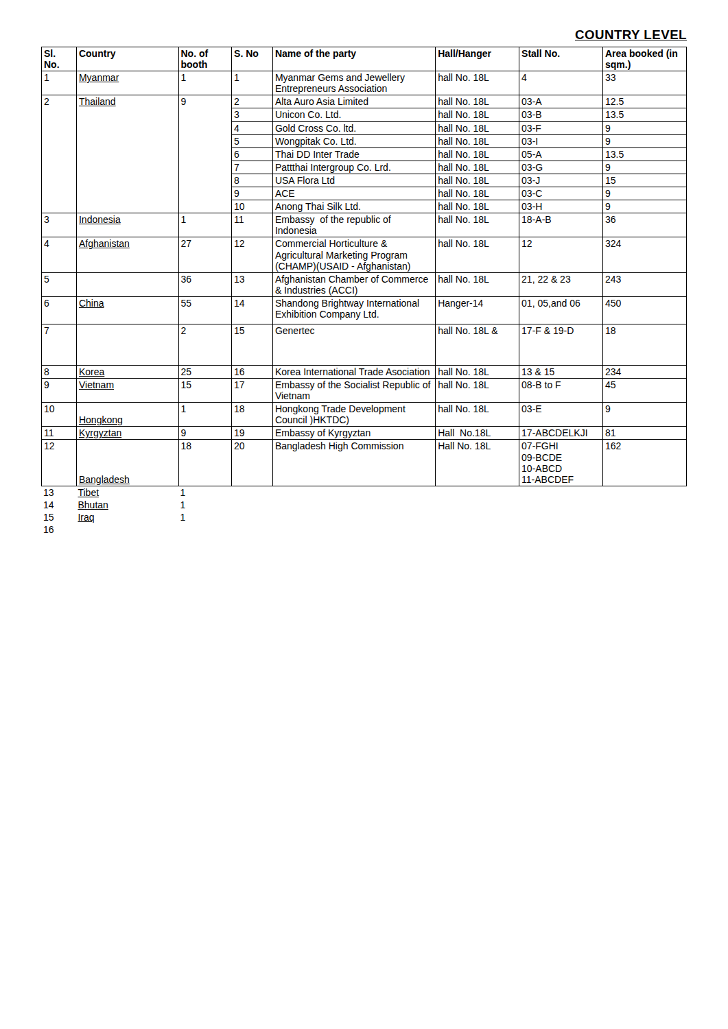COUNTRY LEVEL
| Sl. No. | Country | No. of booth | S. No | Name of the party | Hall/Hanger | Stall No. | Area booked (in sqm.) |
| --- | --- | --- | --- | --- | --- | --- | --- |
| 1 | Myanmar | 1 | 1 | Myanmar Gems and Jewellery Entrepreneurs Association | hall No. 18L | 4 | 33 |
| 2 | Thailand | 9 | 2 | Alta Auro Asia Limited | hall No. 18L | 03-A | 12.5 |
| 3 | Unicon Co. Ltd. | hall No. 18L | 03-B | 13.5 |
| 4 | Gold Cross Co. ltd. | hall No. 18L | 03-F | 9 |
| 5 | Wongpitak Co. Ltd. | hall No. 18L | 03-I | 9 |
| 6 | Thai DD Inter Trade | hall No. 18L | 05-A | 13.5 |
| 7 | Pattthai Intergroup Co. Lrd. | hall No. 18L | 03-G | 9 |
| 8 | USA Flora Ltd | hall No. 18L | 03-J | 15 |
| 9 | ACE | hall No. 18L | 03-C | 9 |
| 10 | Anong Thai Silk Ltd. | hall No. 18L | 03-H | 9 |
| 3 | Indonesia | 1 | 11 | Embassy of the republic of Indonesia | hall No. 18L | 18-A-B | 36 |
| 4 | Afghanistan | 27 | 12 | Commercial Horticulture & Agricultural Marketing Program (CHAMP)(USAID - Afghanistan) | hall No. 18L | 12 | 324 |
| 5 | | 36 | 13 | Afghanistan Chamber of Commerce & Industries (ACCI) | hall No. 18L | 21, 22 & 23 | 243 |
| 6 | China | 55 | 14 | Shandong Brightway International Exhibition Company Ltd. | Hanger-14 | 01, 05,and 06 | 450 |
| 7 | | 2 | 15 | Genertec | hall No. 18L & | 17-F & 19-D | 18 |
| 8 | Korea | 25 | 16 | Korea International Trade Asociation | hall No. 18L | 13 & 15 | 234 |
| 9 | Vietnam | 15 | 17 | Embassy of the Socialist Republic of Vietnam | hall No. 18L | 08-B to F | 45 |
| 10 | Hongkong | 1 | 18 | Hongkong Trade Development Council )HKTDC) | hall No. 18L | 03-E | 9 |
| 11 | Kyrgyztan | 9 | 19 | Embassy of Kyrgyztan | Hall No.18L | 17-ABCDELKJI | 81 |
| 12 | Bangladesh | 18 | 20 | Bangladesh High Commission | Hall No. 18L | 07-FGHI 09-BCDE 10-ABCD 11-ABCDEF | 162 |
| 13 | Tibet | 1 | | | | | |
| 14 | Bhutan | 1 | | | | | |
| 15 | Iraq | 1 | | | | | |
| 16 | | | | | | | |